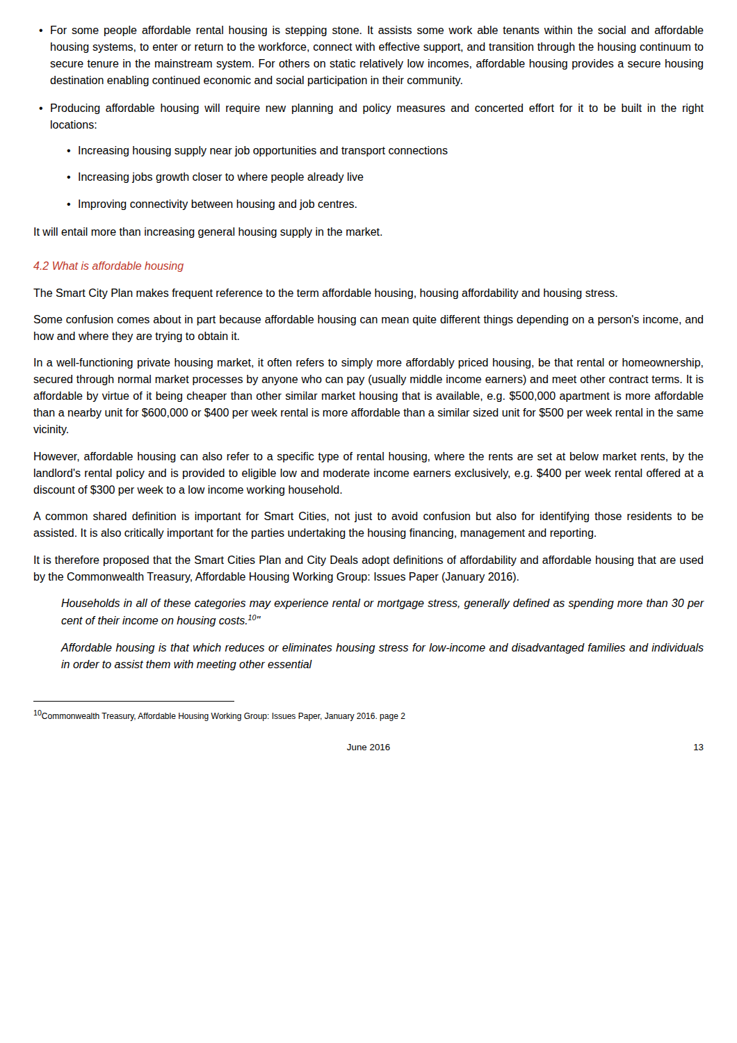For some people affordable rental housing is stepping stone. It assists some work able tenants within the social and affordable housing systems, to enter or return to the workforce, connect with effective support, and transition through the housing continuum to secure tenure in the mainstream system. For others on static relatively low incomes, affordable housing provides a secure housing destination enabling continued economic and social participation in their community.
Producing affordable housing will require new planning and policy measures and concerted effort for it to be built in the right locations:
Increasing housing supply near job opportunities and transport connections
Increasing jobs growth closer to where people already live
Improving connectivity between housing and job centres.
It will entail more than increasing general housing supply in the market.
4.2 What is affordable housing
The Smart City Plan makes frequent reference to the term affordable housing, housing affordability and housing stress.
Some confusion comes about in part because affordable housing can mean quite different things depending on a person's income, and how and where they are trying to obtain it.
In a well-functioning private housing market, it often refers to simply more affordably priced housing, be that rental or homeownership, secured through normal market processes by anyone who can pay (usually middle income earners) and meet other contract terms. It is affordable by virtue of it being cheaper than other similar market housing that is available, e.g. $500,000 apartment is more affordable than a nearby unit for $600,000 or $400 per week rental is more affordable than a similar sized unit for $500 per week rental in the same vicinity.
However, affordable housing can also refer to a specific type of rental housing, where the rents are set at below market rents, by the landlord's rental policy and is provided to eligible low and moderate income earners exclusively, e.g. $400 per week rental offered at a discount of $300 per week to a low income working household.
A common shared definition is important for Smart Cities, not just to avoid confusion but also for identifying those residents to be assisted. It is also critically important for the parties undertaking the housing financing, management and reporting.
It is therefore proposed that the Smart Cities Plan and City Deals adopt definitions of affordability and affordable housing that are used by the Commonwealth Treasury, Affordable Housing Working Group: Issues Paper (January 2016).
Households in all of these categories may experience rental or mortgage stress, generally defined as spending more than 30 per cent of their income on housing costs.10"
Affordable housing is that which reduces or eliminates housing stress for low-income and disadvantaged families and individuals in order to assist them with meeting other essential
10Commonwealth Treasury, Affordable Housing Working Group: Issues Paper, January 2016. page 2
June 2016 13